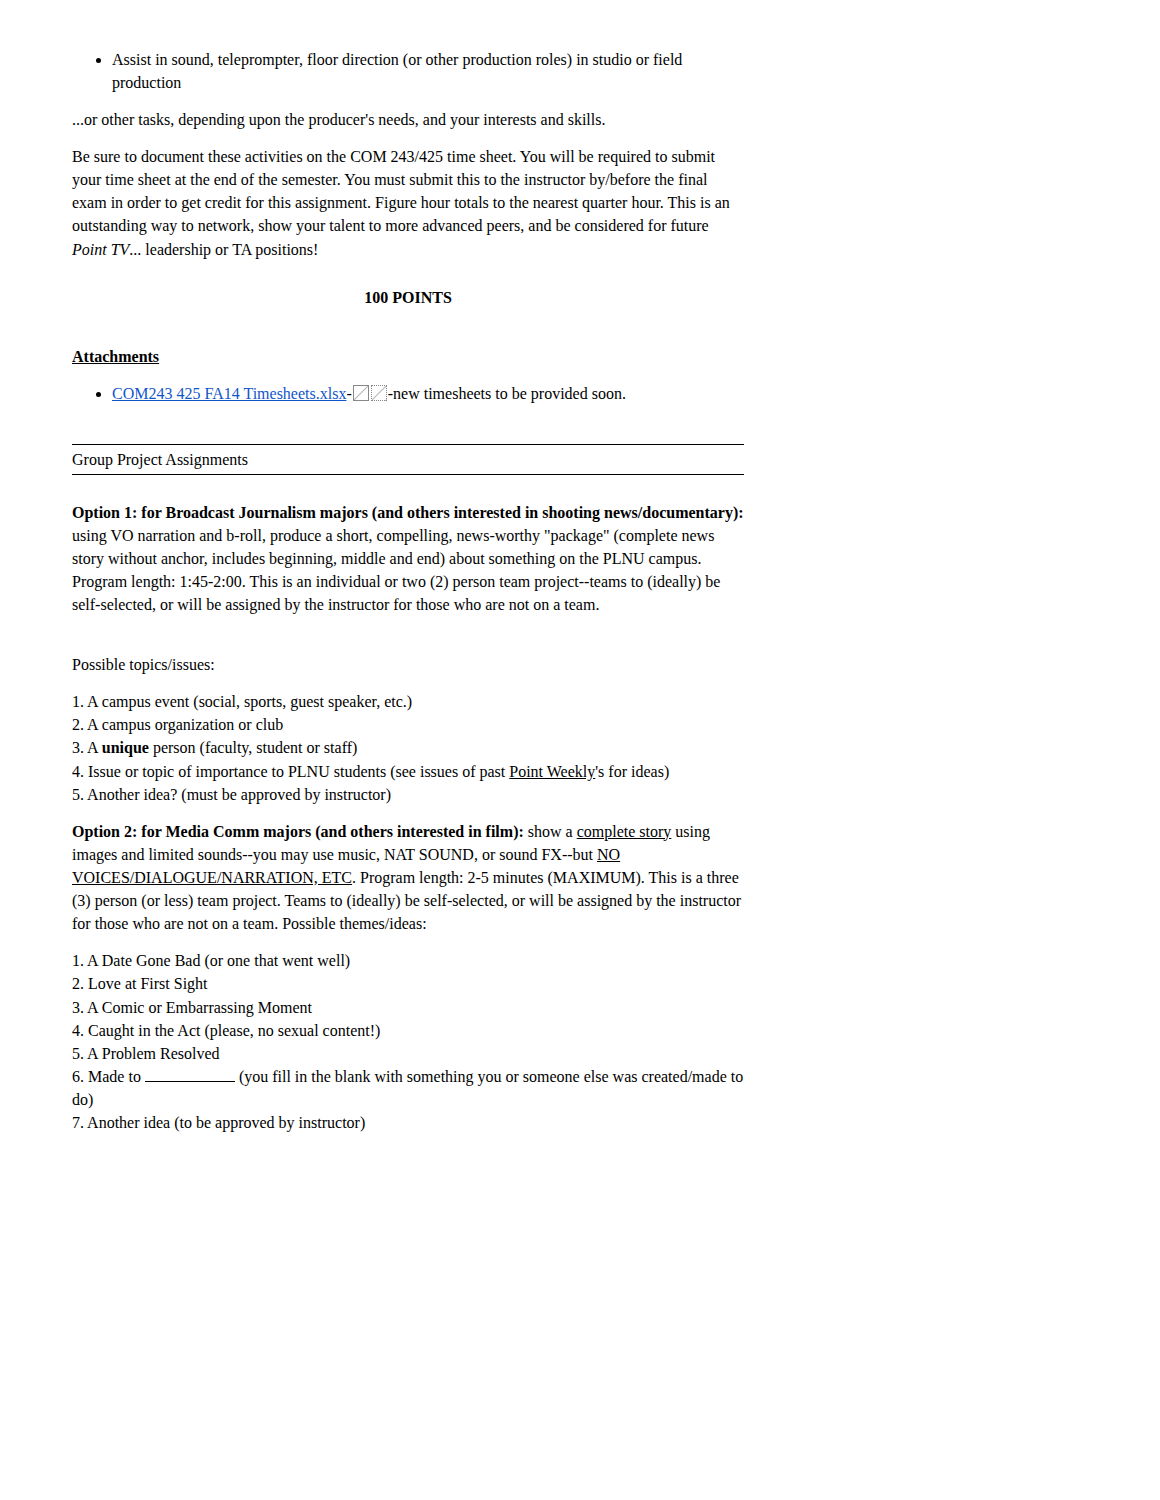Assist in sound, teleprompter, floor direction (or other production roles) in studio or field production
...or other tasks, depending upon the producer's needs, and your interests and skills.
Be sure to document these activities on the COM 243/425 time sheet. You will be required to submit your time sheet at the end of the semester. You must submit this to the instructor by/before the final exam in order to get credit for this assignment. Figure hour totals to the nearest quarter hour. This is an outstanding way to network, show your talent to more advanced peers, and be considered for future Point TV... leadership or TA positions!
100 POINTS
Attachments
COM243 425 FA14 Timesheets.xlsx- -new timesheets to be provided soon.
Group Project Assignments
Option 1: for Broadcast Journalism majors (and others interested in shooting news/documentary): using VO narration and b-roll, produce a short, compelling, news-worthy "package" (complete news story without anchor, includes beginning, middle and end) about something on the PLNU campus. Program length: 1:45-2:00. This is an individual or two (2) person team project--teams to (ideally) be self-selected, or will be assigned by the instructor for those who are not on a team.
Possible topics/issues:
1. A campus event (social, sports, guest speaker, etc.)
2. A campus organization or club
3. A unique person (faculty, student or staff)
4. Issue or topic of importance to PLNU students (see issues of past Point Weekly's for ideas)
5. Another idea? (must be approved by instructor)
Option 2: for Media Comm majors (and others interested in film): show a complete story using images and limited sounds--you may use music, NAT SOUND, or sound FX--but NO VOICES/DIALOGUE/NARRATION, ETC. Program length: 2-5 minutes (MAXIMUM). This is a three (3) person (or less) team project. Teams to (ideally) be self-selected, or will be assigned by the instructor for those who are not on a team. Possible themes/ideas:
1. A Date Gone Bad (or one that went well)
2. Love at First Sight
3. A Comic or Embarrassing Moment
4. Caught in the Act (please, no sexual content!)
5. A Problem Resolved
6. Made to (you fill in the blank with something you or someone else was created/made to do)
7. Another idea (to be approved by instructor)